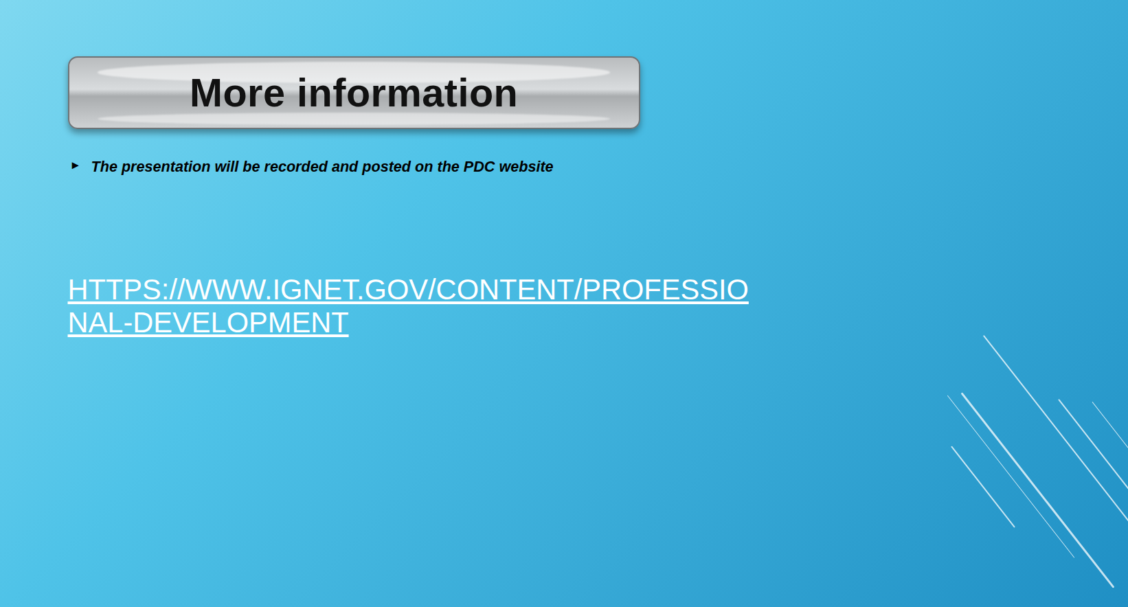More information
The presentation will be recorded and posted on the PDC website
https://www.ignet.gov/content/professional-development